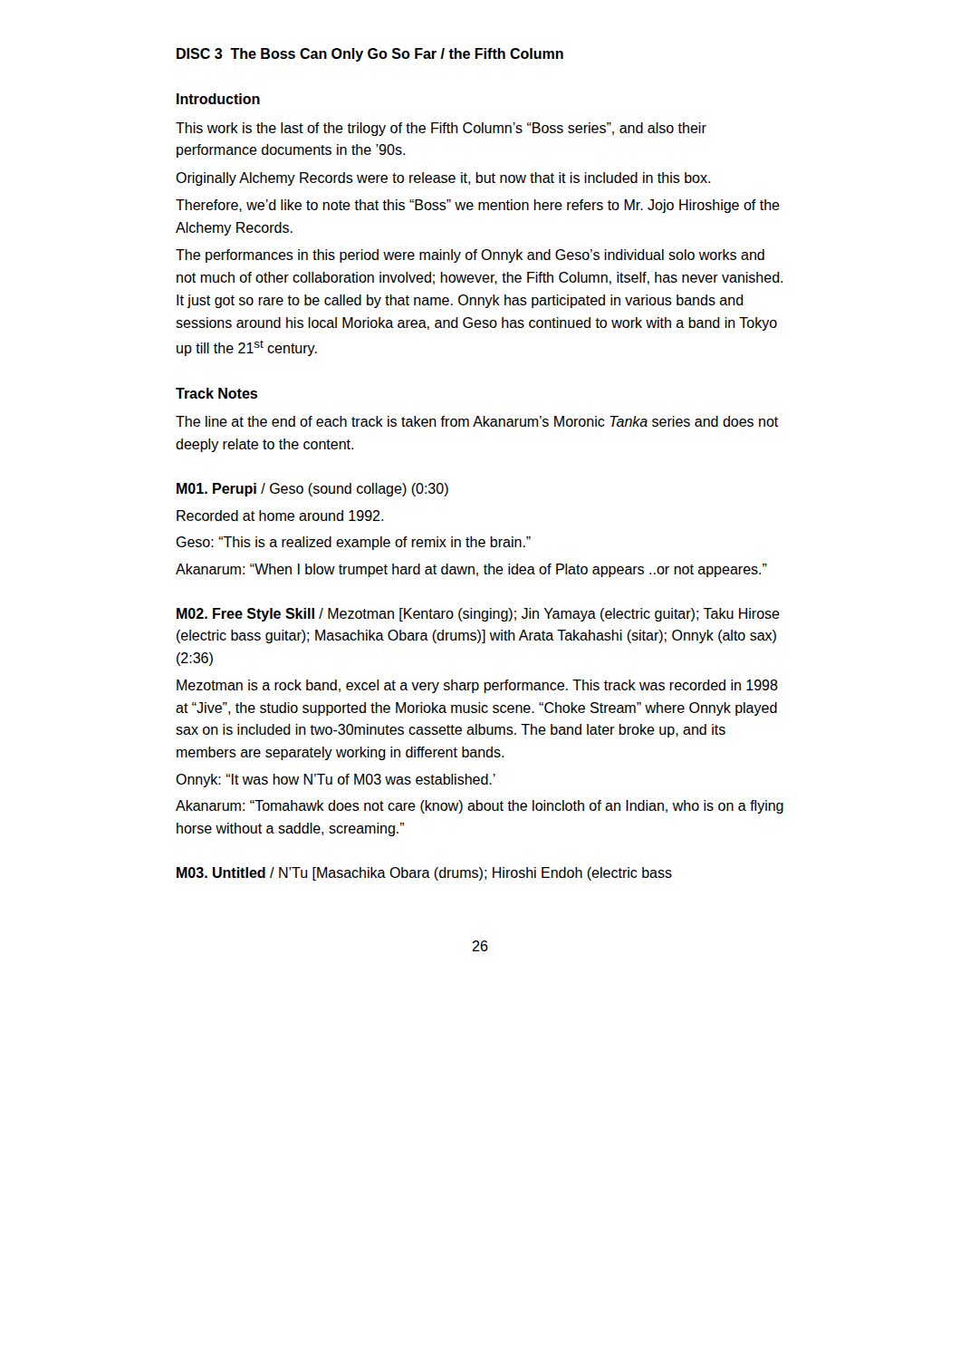DISC 3 The Boss Can Only Go So Far / the Fifth Column
Introduction
This work is the last of the trilogy of the Fifth Column’s “Boss series”, and also their performance documents in the ’90s.
Originally Alchemy Records were to release it, but now that it is included in this box.
Therefore, we’d like to note that this “Boss” we mention here refers to Mr. Jojo Hiroshige of the Alchemy Records.
The performances in this period were mainly of Onnyk and Geso’s individual solo works and not much of other collaboration involved; however, the Fifth Column, itself, has never vanished. It just got so rare to be called by that name. Onnyk has participated in various bands and sessions around his local Morioka area, and Geso has continued to work with a band in Tokyo up till the 21st century.
Track Notes
The line at the end of each track is taken from Akanarum’s Moronic Tanka series and does not deeply relate to the content.
M01. Perupi / Geso (sound collage) (0:30)
Recorded at home around 1992.
Geso: “This is a realized example of remix in the brain.”
Akanarum: “When I blow trumpet hard at dawn, the idea of Plato appears ..or not appeares.”
M02. Free Style Skill / Mezotman [Kentaro (singing); Jin Yamaya (electric guitar); Taku Hirose (electric bass guitar); Masachika Obara (drums)] with Arata Takahashi (sitar); Onnyk (alto sax) (2:36)
Mezotman is a rock band, excel at a very sharp performance. This track was recorded in 1998 at “Jive”, the studio supported the Morioka music scene. “Choke Stream” where Onnyk played sax on is included in two-30minutes cassette albums. The band later broke up, and its members are separately working in different bands.
Onnyk: “It was how N’Tu of M03 was established.’
Akanarum: “Tomahawk does not care (know) about the loincloth of an Indian, who is on a flying horse without a saddle, screaming.”
M03. Untitled / N’Tu [Masachika Obara (drums); Hiroshi Endoh (electric bass
26